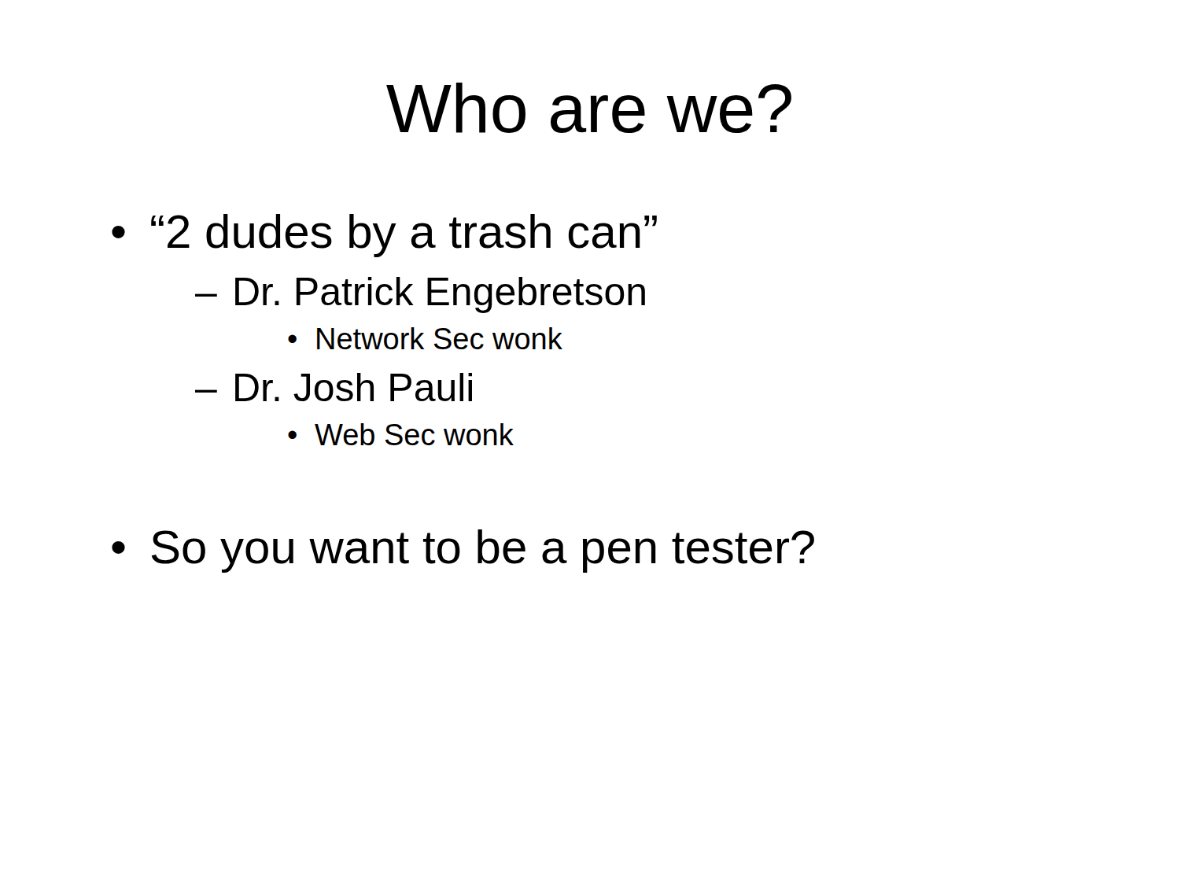Who are we?
“2 dudes by a trash can”
Dr. Patrick Engebretson
Network Sec wonk
Dr. Josh Pauli
Web Sec wonk
So you want to be a pen tester?